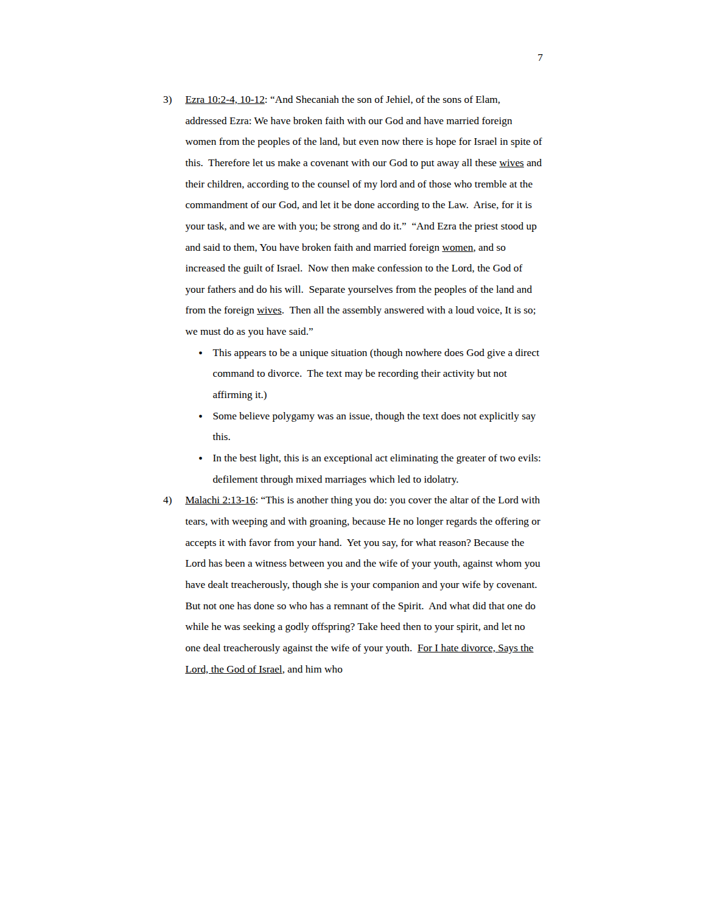7
3) Ezra 10:2-4, 10-12: “And Shecaniah the son of Jehiel, of the sons of Elam, addressed Ezra: We have broken faith with our God and have married foreign women from the peoples of the land, but even now there is hope for Israel in spite of this. Therefore let us make a covenant with our God to put away all these wives and their children, according to the counsel of my lord and of those who tremble at the commandment of our God, and let it be done according to the Law. Arise, for it is your task, and we are with you; be strong and do it.” “And Ezra the priest stood up and said to them, You have broken faith and married foreign women, and so increased the guilt of Israel. Now then make confession to the Lord, the God of your fathers and do his will. Separate yourselves from the peoples of the land and from the foreign wives. Then all the assembly answered with a loud voice, It is so; we must do as you have said.”
This appears to be a unique situation (though nowhere does God give a direct command to divorce. The text may be recording their activity but not affirming it.)
Some believe polygamy was an issue, though the text does not explicitly say this.
In the best light, this is an exceptional act eliminating the greater of two evils: defilement through mixed marriages which led to idolatry.
4) Malachi 2:13-16: “This is another thing you do: you cover the altar of the Lord with tears, with weeping and with groaning, because He no longer regards the offering or accepts it with favor from your hand. Yet you say, for what reason? Because the Lord has been a witness between you and the wife of your youth, against whom you have dealt treacherously, though she is your companion and your wife by covenant. But not one has done so who has a remnant of the Spirit. And what did that one do while he was seeking a godly offspring? Take heed then to your spirit, and let no one deal treacherously against the wife of your youth. For I hate divorce, Says the Lord, the God of Israel, and him who